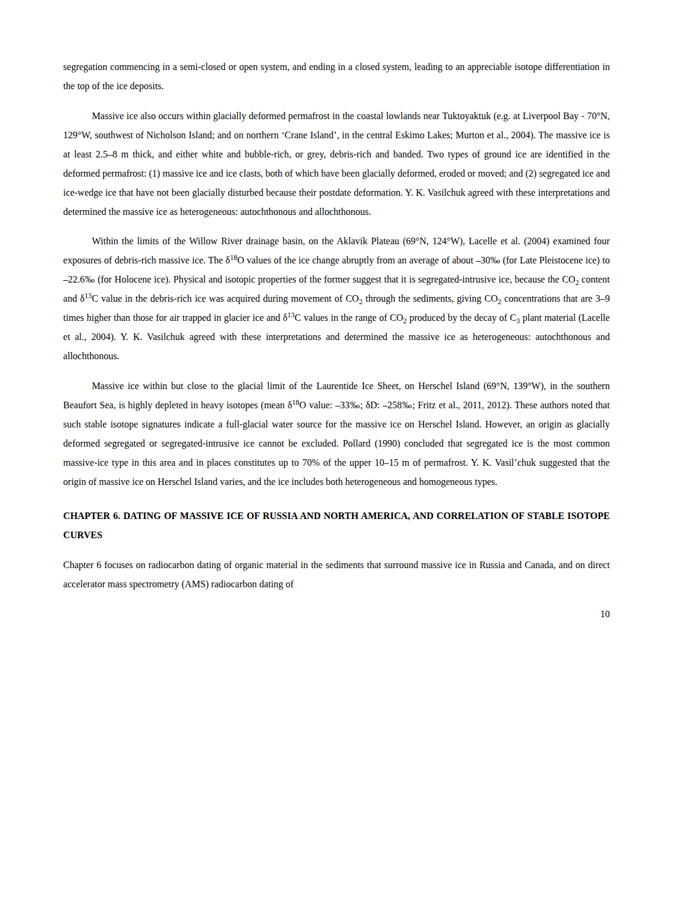segregation commencing in a semi-closed or open system, and ending in a closed system, leading to an appreciable isotope differentiation in the top of the ice deposits.
Massive ice also occurs within glacially deformed permafrost in the coastal lowlands near Tuktoyaktuk (e.g. at Liverpool Bay - 70°N, 129°W, southwest of Nicholson Island; and on northern ‘Crane Island’, in the central Eskimo Lakes; Murton et al., 2004). The massive ice is at least 2.5–8 m thick, and either white and bubble-rich, or grey, debris-rich and banded. Two types of ground ice are identified in the deformed permafrost: (1) massive ice and ice clasts, both of which have been glacially deformed, eroded or moved; and (2) segregated ice and ice-wedge ice that have not been glacially disturbed because their postdate deformation. Y. K. Vasilchuk agreed with these interpretations and determined the massive ice as heterogeneous: autochthonous and allochthonous.
Within the limits of the Willow River drainage basin, on the Aklavik Plateau (69°N, 124°W), Lacelle et al. (2004) examined four exposures of debris-rich massive ice. The δ18O values of the ice change abruptly from an average of about –30‰ (for Late Pleistocene ice) to –22.6‰ (for Holocene ice). Physical and isotopic properties of the former suggest that it is segregated-intrusive ice, because the CO2 content and δ13C value in the debris-rich ice was acquired during movement of CO2 through the sediments, giving CO2 concentrations that are 3–9 times higher than those for air trapped in glacier ice and δ13C values in the range of CO2 produced by the decay of C3 plant material (Lacelle et al., 2004). Y. K. Vasilchuk agreed with these interpretations and determined the massive ice as heterogeneous: autochthonous and allochthonous.
Massive ice within but close to the glacial limit of the Laurentide Ice Sheet, on Herschel Island (69°N, 139°W), in the southern Beaufort Sea, is highly depleted in heavy isotopes (mean δ18O value: –33‰; δD: –258‰; Fritz et al., 2011, 2012). These authors noted that such stable isotope signatures indicate a full-glacial water source for the massive ice on Herschel Island. However, an origin as glacially deformed segregated or segregated-intrusive ice cannot be excluded. Pollard (1990) concluded that segregated ice is the most common massive-ice type in this area and in places constitutes up to 70% of the upper 10–15 m of permafrost. Y. K. Vasil’chuk suggested that the origin of massive ice on Herschel Island varies, and the ice includes both heterogeneous and homogeneous types.
Chapter 6. Dating of massive ice of Russia and North America, and correlation of stable isotope curves
Chapter 6 focuses on radiocarbon dating of organic material in the sediments that surround massive ice in Russia and Canada, and on direct accelerator mass spectrometry (AMS) radiocarbon dating of
10